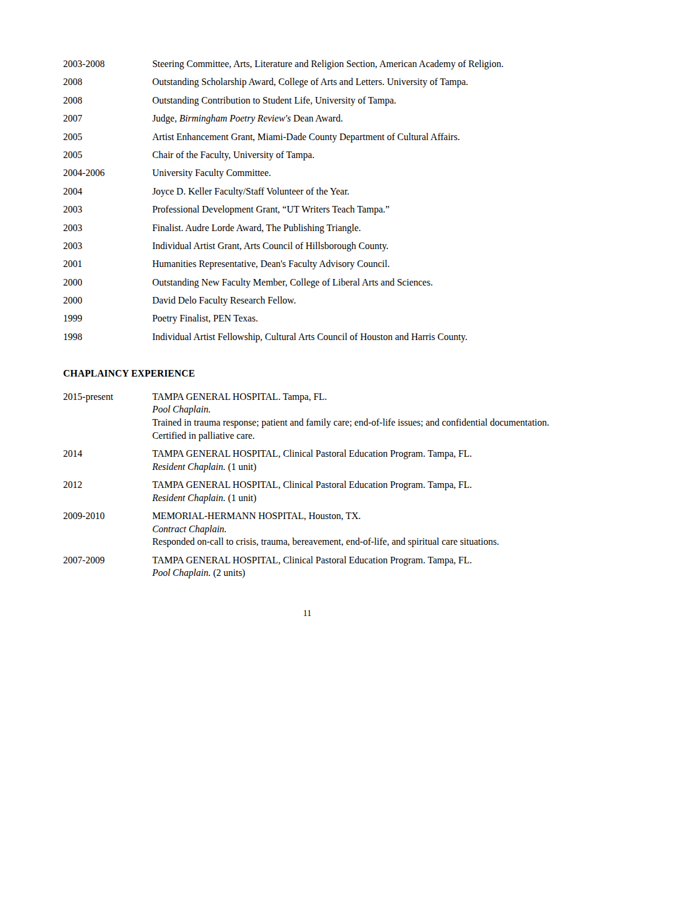| 2003-2008 | Steering Committee, Arts, Literature and Religion Section, American Academy of Religion. |
| 2008 | Outstanding Scholarship Award, College of Arts and Letters. University of Tampa. |
| 2008 | Outstanding Contribution to Student Life, University of Tampa. |
| 2007 | Judge, Birmingham Poetry Review's Dean Award. |
| 2005 | Artist Enhancement Grant, Miami-Dade County Department of Cultural Affairs. |
| 2005 | Chair of the Faculty, University of Tampa. |
| 2004-2006 | University Faculty Committee. |
| 2004 | Joyce D. Keller Faculty/Staff Volunteer of the Year. |
| 2003 | Professional Development Grant, “UT Writers Teach Tampa.” |
| 2003 | Finalist. Audre Lorde Award, The Publishing Triangle. |
| 2003 | Individual Artist Grant, Arts Council of Hillsborough County. |
| 2001 | Humanities Representative, Dean's Faculty Advisory Council. |
| 2000 | Outstanding New Faculty Member, College of Liberal Arts and Sciences. |
| 2000 | David Delo Faculty Research Fellow. |
| 1999 | Poetry Finalist, PEN Texas. |
| 1998 | Individual Artist Fellowship, Cultural Arts Council of Houston and Harris County. |
CHAPLAINCY EXPERIENCE
| 2015-present | TAMPA GENERAL HOSPITAL. Tampa, FL. Pool Chaplain. Trained in trauma response; patient and family care; end-of-life issues; and confidential documentation. Certified in palliative care. |
| 2014 | TAMPA GENERAL HOSPITAL, Clinical Pastoral Education Program. Tampa, FL. Resident Chaplain. (1 unit) |
| 2012 | TAMPA GENERAL HOSPITAL, Clinical Pastoral Education Program. Tampa, FL. Resident Chaplain. (1 unit) |
| 2009-2010 | MEMORIAL-HERMANN HOSPITAL, Houston, TX. Contract Chaplain. Responded on-call to crisis, trauma, bereavement, end-of-life, and spiritual care situations. |
| 2007-2009 | TAMPA GENERAL HOSPITAL, Clinical Pastoral Education Program. Tampa, FL. Pool Chaplain. (2 units) |
11